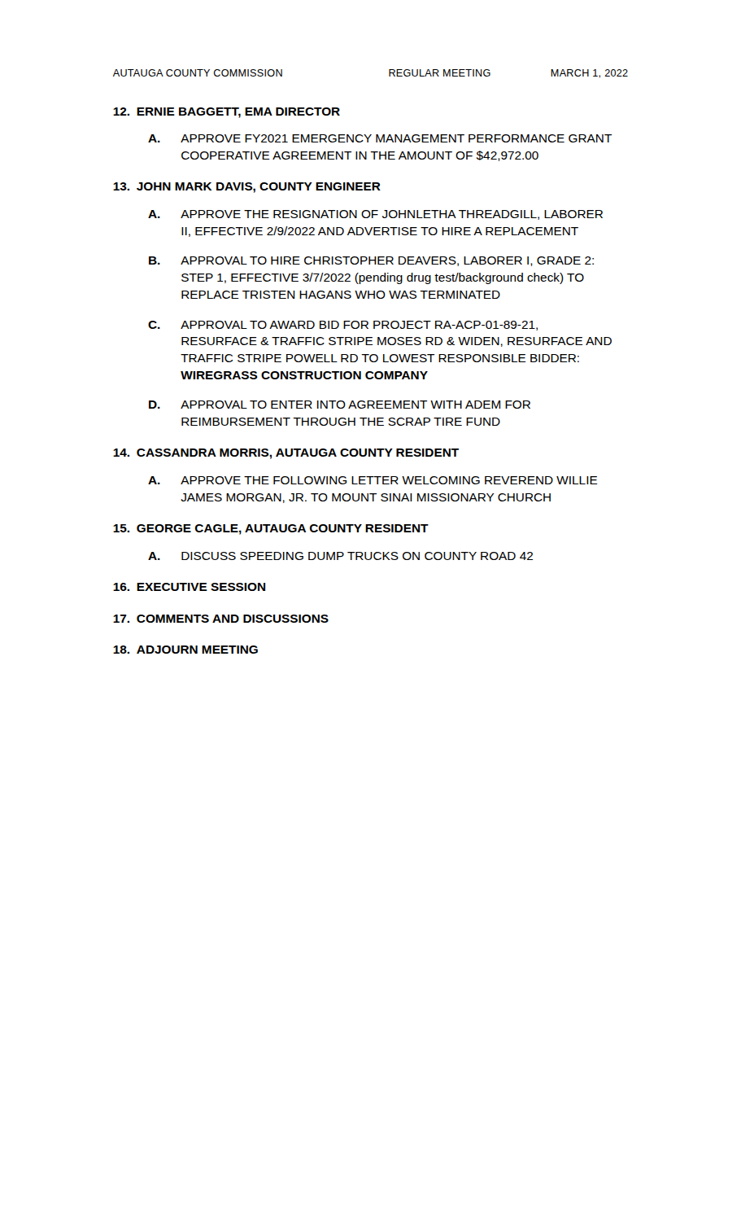AUTAUGA COUNTY COMMISSION
REGULAR MEETING
MARCH 1, 2022
12. ERNIE BAGGETT, EMA DIRECTOR
A. APPROVE FY2021 EMERGENCY MANAGEMENT PERFORMANCE GRANT COOPERATIVE AGREEMENT IN THE AMOUNT OF $42,972.00
13. JOHN MARK DAVIS, COUNTY ENGINEER
A. APPROVE THE RESIGNATION OF JOHNLETHA THREADGILL, LABORER II, EFFECTIVE 2/9/2022 AND ADVERTISE TO HIRE A REPLACEMENT
B. APPROVAL TO HIRE CHRISTOPHER DEAVERS, LABORER I, GRADE 2: STEP 1, EFFECTIVE 3/7/2022 (pending drug test/background check) TO REPLACE TRISTEN HAGANS WHO WAS TERMINATED
C. APPROVAL TO AWARD BID FOR PROJECT RA-ACP-01-89-21, RESURFACE & TRAFFIC STRIPE MOSES RD & WIDEN, RESURFACE AND TRAFFIC STRIPE POWELL RD TO LOWEST RESPONSIBLE BIDDER: WIREGRASS CONSTRUCTION COMPANY
D. APPROVAL TO ENTER INTO AGREEMENT WITH ADEM FOR REIMBURSEMENT THROUGH THE SCRAP TIRE FUND
14. CASSANDRA MORRIS, AUTAUGA COUNTY RESIDENT
A. APPROVE THE FOLLOWING LETTER WELCOMING REVEREND WILLIE JAMES MORGAN, JR. TO MOUNT SINAI MISSIONARY CHURCH
15. GEORGE CAGLE, AUTAUGA COUNTY RESIDENT
A. DISCUSS SPEEDING DUMP TRUCKS ON COUNTY ROAD 42
16. EXECUTIVE SESSION
17. COMMENTS AND DISCUSSIONS
18. ADJOURN MEETING